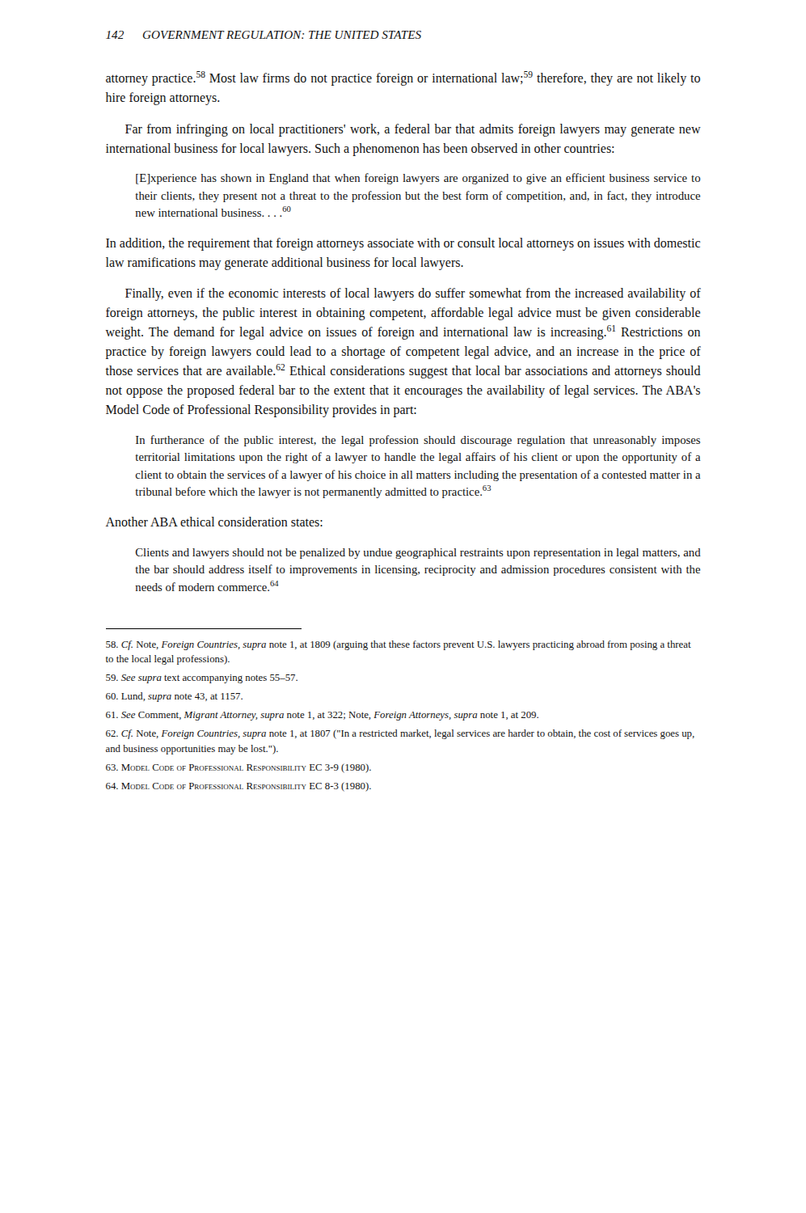142 GOVERNMENT REGULATION: THE UNITED STATES
attorney practice.58 Most law firms do not practice foreign or international law;59 therefore, they are not likely to hire foreign attorneys.
Far from infringing on local practitioners' work, a federal bar that admits foreign lawyers may generate new international business for local lawyers. Such a phenomenon has been observed in other countries:
[E]xperience has shown in England that when foreign lawyers are organized to give an efficient business service to their clients, they present not a threat to the profession but the best form of competition, and, in fact, they introduce new international business. . . .60
In addition, the requirement that foreign attorneys associate with or consult local attorneys on issues with domestic law ramifications may generate additional business for local lawyers.
Finally, even if the economic interests of local lawyers do suffer somewhat from the increased availability of foreign attorneys, the public interest in obtaining competent, affordable legal advice must be given considerable weight. The demand for legal advice on issues of foreign and international law is increasing.61 Restrictions on practice by foreign lawyers could lead to a shortage of competent legal advice, and an increase in the price of those services that are available.62 Ethical considerations suggest that local bar associations and attorneys should not oppose the proposed federal bar to the extent that it encourages the availability of legal services. The ABA's Model Code of Professional Responsibility provides in part:
In furtherance of the public interest, the legal profession should discourage regulation that unreasonably imposes territorial limitations upon the right of a lawyer to handle the legal affairs of his client or upon the opportunity of a client to obtain the services of a lawyer of his choice in all matters including the presentation of a contested matter in a tribunal before which the lawyer is not permanently admitted to practice.63
Another ABA ethical consideration states:
Clients and lawyers should not be penalized by undue geographical restraints upon representation in legal matters, and the bar should address itself to improvements in licensing, reciprocity and admission procedures consistent with the needs of modern commerce.64
58. Cf. Note, Foreign Countries, supra note 1, at 1809 (arguing that these factors prevent U.S. lawyers practicing abroad from posing a threat to the local legal professions).
59. See supra text accompanying notes 55–57.
60. Lund, supra note 43, at 1157.
61. See Comment, Migrant Attorney, supra note 1, at 322; Note, Foreign Attorneys, supra note 1, at 209.
62. Cf. Note, Foreign Countries, supra note 1, at 1807 ("In a restricted market, legal services are harder to obtain, the cost of services goes up, and business opportunities may be lost.").
63. Model Code of Professional Responsibility EC 3-9 (1980).
64. Model Code of Professional Responsibility EC 8-3 (1980).